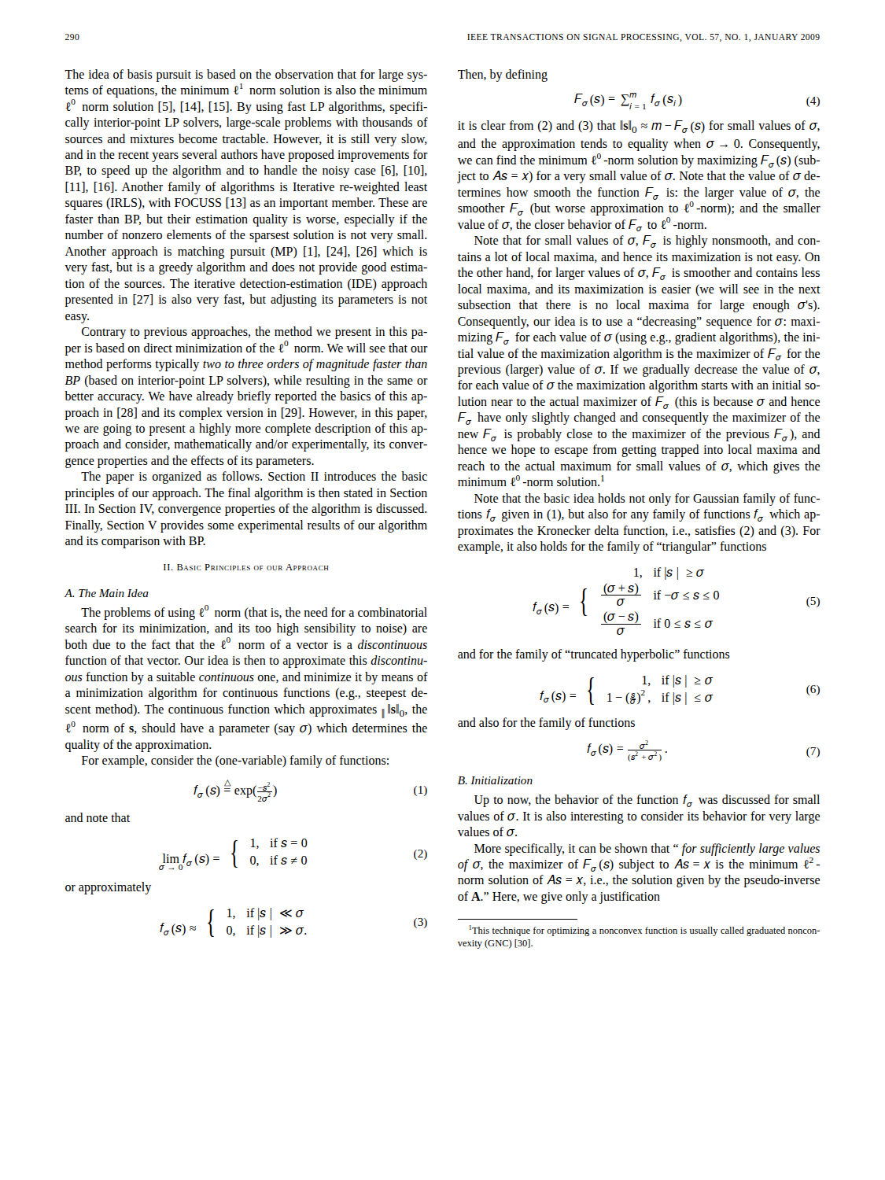290 IEEE Transactions on Signal Processing, Vol. 57, No. 1, January 2009
The idea of basis pursuit is based on the observation that for large systems of equations, the minimum ℓ1 norm solution is also the minimum ℓ0 norm solution [5], [14], [15]. By using fast LP algorithms, specifically interior-point LP solvers, large-scale problems with thousands of sources and mixtures become tractable. However, it is still very slow, and in the recent years several authors have proposed improvements for BP, to speed up the algorithm and to handle the noisy case [6], [10], [11], [16]. Another family of algorithms is Iterative re-weighted least squares (IRLS), with FOCUSS [13] as an important member. These are faster than BP, but their estimation quality is worse, especially if the number of nonzero elements of the sparsest solution is not very small. Another approach is matching pursuit (MP) [1], [24], [26] which is very fast, but is a greedy algorithm and does not provide good estimation of the sources. The iterative detection-estimation (IDE) approach presented in [27] is also very fast, but adjusting its parameters is not easy.
Contrary to previous approaches, the method we present in this paper is based on direct minimization of the ℓ0 norm. We will see that our method performs typically two to three orders of magnitude faster than BP (based on interior-point LP solvers), while resulting in the same or better accuracy. We have already briefly reported the basics of this approach in [28] and its complex version in [29]. However, in this paper, we are going to present a highly more complete description of this approach and consider, mathematically and/or experimentally, its convergence properties and the effects of its parameters.
The paper is organized as follows. Section II introduces the basic principles of our approach. The final algorithm is then stated in Section III. In Section IV, convergence properties of the algorithm is discussed. Finally, Section V provides some experimental results of our algorithm and its comparison with BP.
II. Basic Principles of our Approach
A. The Main Idea
The problems of using ℓ0 norm (that is, the need for a combinatorial search for its minimization, and its too high sensibility to noise) are both due to the fact that the ℓ0 norm of a vector is a discontinuous function of that vector. Our idea is then to approximate this discontinuous function by a suitable continuous one, and minimize it by means of a minimization algorithm for continuous functions (e.g., steepest descent method). The continuous function which approximates ‖‖s‖0, the ℓ0 norm of s, should have a parameter (say σ) which determines the quality of the approximation.
For example, consider the (one-variable) family of functions:
fσ(s) =△ exp⁡ ( −s22σ2 ) (1)
and note that
limσ→0fσ(s)= {
| 1, | if s = 0 |
| 0, | if s ≠ 0 |
(2)
or approximately
fσ(s)≈ {
| 1, | if / s / ≪ σ |
| 0, | if / s / ≫ σ . |
(3)
Then, by defining
Fσ(s)= ∑i=1m fσ(si) (4)
it is clear from (2) and (3) that ‖s‖0 ≈ m−Fσ(s) for small values of σ, and the approximation tends to equality when σ→0. Consequently, we can find the minimum ℓ0-norm solution by maximizing Fσ(s) (subject to As=x) for a very small value of σ. Note that the value of σ determines how smooth the function Fσ is: the larger value of σ, the smoother Fσ (but worse approximation to ℓ0-norm); and the smaller value of σ, the closer behavior of Fσ to ℓ0-norm.
Note that for small values of σ, Fσ is highly nonsmooth, and contains a lot of local maxima, and hence its maximization is not easy. On the other hand, for larger values of σ, Fσ is smoother and contains less local maxima, and its maximization is easier (we will see in the next subsection that there is no local maxima for large enough σ's). Consequently, our idea is to use a “decreasing” sequence for σ: maximizing Fσ for each value of σ (using e.g., gradient algorithms), the initial value of the maximization algorithm is the maximizer of Fσ for the previous (larger) value of σ. If we gradually decrease the value of σ, for each value of σ the maximization algorithm starts with an initial solution near to the actual maximizer of Fσ (this is because σ and hence Fσ have only slightly changed and consequently the maximizer of the new Fσ is probably close to the maximizer of the previous Fσ), and hence we hope to escape from getting trapped into local maxima and reach to the actual maximum for small values of σ, which gives the minimum ℓ0-norm solution.1
Note that the basic idea holds not only for Gaussian family of functions fσ given in (1), but also for any family of functions fσ which approximates the Kronecker delta function, i.e., satisfies (2) and (3). For example, it also holds for the family of “triangular” functions
fσ(s)= {
| 1, | if / s / ≥ σ |
| ( σ + s ) σ | if − σ ≤ s ≤ 0 |
| ( σ − s ) σ | if 0 ≤ s ≤ σ |
(5)
and for the family of “truncated hyperbolic” functions
fσ(s)= {
| 1, | if / s / ≥ σ |
| 1 − ( s σ ) 2 , | if / s / ≤ σ |
(6)
and also for the family of functions
fσ(s)= σ2(s2+σ2) . (7)
B. Initialization
Up to now, the behavior of the function fσ was discussed for small values of σ. It is also interesting to consider its behavior for very large values of σ.
More specifically, it can be shown that “ for sufficiently large values of σ, the maximizer of Fσ(s) subject to As=x is the minimum ℓ2-norm solution of As=x, i.e., the solution given by the pseudo-inverse of A.” Here, we give only a justification
1This technique for optimizing a nonconvex function is usually called graduated nonconvexity (GNC) [30].